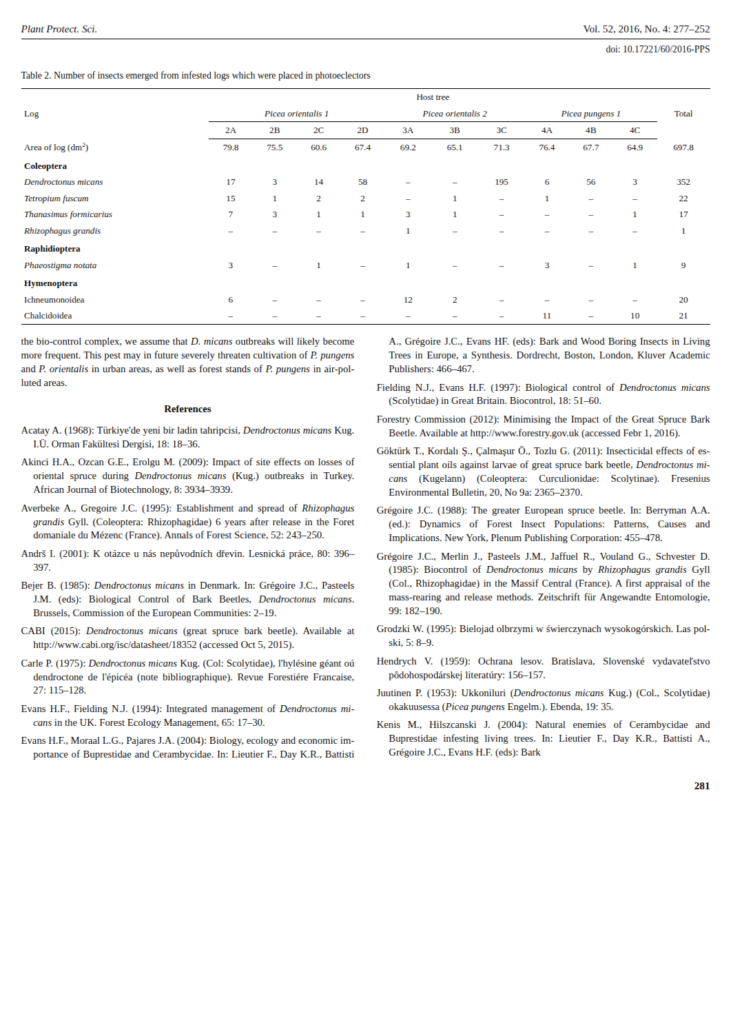Plant Protect. Sci. Vol. 52, 2016, No. 4: 277–252
doi: 10.17221/60/2016-PPS
Table 2. Number of insects emerged from infested logs which were placed in photoeclectors
| Log | Host tree | Total |
| --- | --- | --- |
| Picea orientalis 1 | Picea orientalis 2 | Picea pungens 1 |
| 2A | 2B | 2C | 2D | 3A | 3B | 3C | 4A | 4B | 4C |
| Area of log (dm 2 ) | 79.8 | 75.5 | 60.6 | 67.4 | 69.2 | 65.1 | 71.3 | 76.4 | 67.7 | 64.9 | 697.8 |
| Coleoptera |
| Dendroctonus micans | 17 | 3 | 14 | 58 | – | – | 195 | 6 | 56 | 3 | 352 |
| Tetropium fuscum | 15 | 1 | 2 | 2 | – | 1 | – | 1 | – | – | 22 |
| Thanasimus formicarius | 7 | 3 | 1 | 1 | 3 | 1 | – | – | – | 1 | 17 |
| Rhizophagus grandis | – | – | – | – | 1 | – | – | – | – | – | 1 |
| Raphidioptera |
| Phaeostigma notata | 3 | – | 1 | – | 1 | – | – | 3 | – | 1 | 9 |
| Hymenoptera |
| Ichneumonoidea | 6 | – | – | – | 12 | 2 | – | – | – | – | 20 |
| Chalcidoidea | – | – | – | – | – | – | – | 11 | – | 10 | 21 |
the bio-control complex, we assume that D. micans outbreaks will likely become more frequent. This pest may in future severely threaten cultivation of P. pungens and P. orientalis in urban areas, as well as forest stands of P. pungens in air-polluted areas.
References
Acatay A. (1968): Türkiye'de yeni bir ladin tahripcisi, Dendroctonus micans Kug. I.Ü. Orman Fakültesi Dergisi, 18: 18–36.
Akinci H.A., Ozcan G.E., Erolgu M. (2009): Impact of site effects on losses of oriental spruce during Dendroctonus micans (Kug.) outbreaks in Turkey. African Journal of Biotechnology, 8: 3934–3939.
Averbeke A., Gregoire J.C. (1995): Establishment and spread of Rhizophagus grandis Gyll. (Coleoptera: Rhizophagidae) 6 years after release in the Foret domaniale du Mézenc (France). Annals of Forest Science, 52: 243–250.
Andrš I. (2001): K otázce u nás nepůvodních dřevin. Lesnická práce, 80: 396–397.
Bejer B. (1985): Dendroctonus micans in Denmark. In: Grégoire J.C., Pasteels J.M. (eds): Biological Control of Bark Beetles, Dendroctonus micans. Brussels, Commission of the European Communities: 2–19.
CABI (2015): Dendroctonus micans (great spruce bark beetle). Available at http://www.cabi.org/isc/datasheet/18352 (accessed Oct 5, 2015).
Carle P. (1975): Dendroctonus micans Kug. (Col: Scolytidae), l'hylésine géant oú dendroctone de l'épicéa (note bibliographique). Revue Forestiére Francaise, 27: 115–128.
Evans H.F., Fielding N.J. (1994): Integrated management of Dendroctonus micans in the UK. Forest Ecology Management, 65: 17–30.
Evans H.F., Moraal L.G., Pajares J.A. (2004): Biology, ecology and economic importance of Buprestidae and Cerambycidae. In: Lieutier F., Day K.R., Battisti A., Grégoire J.C., Evans HF. (eds): Bark and Wood Boring Insects in Living Trees in Europe, a Synthesis. Dordrecht, Boston, London, Kluver Academic Publishers: 466–467.
Fielding N.J., Evans H.F. (1997): Biological control of Dendroctonus micans (Scolytidae) in Great Britain. Biocontrol, 18: 51–60.
Forestry Commission (2012): Minimising the Impact of the Great Spruce Bark Beetle. Available at http://www.forestry.gov.uk (accessed Febr 1, 2016).
Göktürk T., Kordalı Ş., Çalmaşur Ö., Tozlu G. (2011): Insecticidal effects of essential plant oils against larvae of great spruce bark beetle, Dendroctonus micans (Kugelann) (Coleoptera: Curculionidae: Scolytinae). Fresenius Environmental Bulletin, 20, No 9a: 2365–2370.
Grégoire J.C. (1988): The greater European spruce beetle. In: Berryman A.A. (ed.): Dynamics of Forest Insect Populations: Patterns, Causes and Implications. New York, Plenum Publishing Corporation: 455–478.
Grégoire J.C., Merlin J., Pasteels J.M., Jaffuel R., Vouland G., Schvester D. (1985): Biocontrol of Dendroctonus micans by Rhizophagus grandis Gyll (Col., Rhizophagidae) in the Massif Central (France). A first appraisal of the mass-rearing and release methods. Zeitschrift für Angewandte Entomologie, 99: 182–190.
Grodzki W. (1995): Bielojad olbrzymi w świerczynach wysokogórskich. Las polski, 5: 8–9.
Hendrych V. (1959): Ochrana lesov. Bratislava, Slovenské vydavateľstvo pôdohospodárskej literatúry: 156–157.
Juutinen P. (1953): Ukkoniluri (Dendroctonus micans Kug.) (Col., Scolytidae) okakuusessa (Picea pungens Engelm.). Ebenda, 19: 35.
Kenis M., Hilszcanski J. (2004): Natural enemies of Cerambycidae and Buprestidae infesting living trees. In: Lieutier F., Day K.R., Battisti A., Grégoire J.C., Evans H.F. (eds): Bark
281